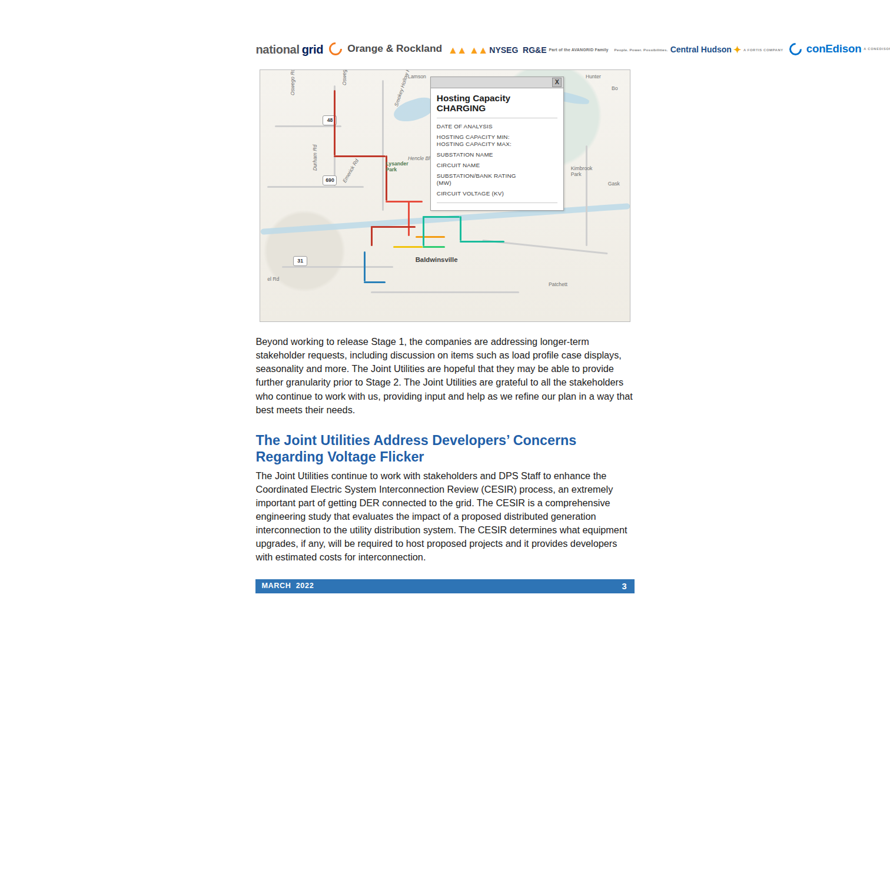national grid
Orange & Rockland
▲▲ ▲▲
NYSEG RG&E
Part of the AVANGRID Family
People. Power. Possibilities.
Central Hudson✦
A FORTIS COMPANY
conEdison A CONEDISON, INC. COMPANY
48
690
31
31
Lamson
Hunter
Bo
Oswego Rd
Oswego Rd
Smokey Hollow Rd
Durham Rd
Emerick Rd
Lysander
Park
Hencle Blvd
Belgium
Hickory
Hill Golf
Course
Kimbrook
Park
Timber
Banks Golf
Club & Marina
Gask
Baldwinsville
el Rd
Patchett
X
Hosting CapacityCHARGING
Date of Analysis
Hosting Capacity Min:
Hosting Capacity Max:
Substation Name
Circuit Name
Substation/Bank Rating
(MW)
Circuit Voltage (kV)
Beyond working to release Stage 1, the companies are addressing longer-term stakeholder requests, including discussion on items such as load profile case displays, seasonality and more. The Joint Utilities are hopeful that they may be able to provide further granularity prior to Stage 2. The Joint Utilities are grateful to all the stakeholders who continue to work with us, providing input and help as we refine our plan in a way that best meets their needs.
The Joint Utilities Address Developers’ Concerns Regarding Voltage Flicker
The Joint Utilities continue to work with stakeholders and DPS Staff to enhance the Coordinated Electric System Interconnection Review (CESIR) process, an extremely important part of getting DER connected to the grid. The CESIR is a comprehensive engineering study that evaluates the impact of a proposed distributed generation interconnection to the utility distribution system. The CESIR determines what equipment upgrades, if any, will be required to host proposed projects and it provides developers with estimated costs for interconnection.
MARCH 2022
3